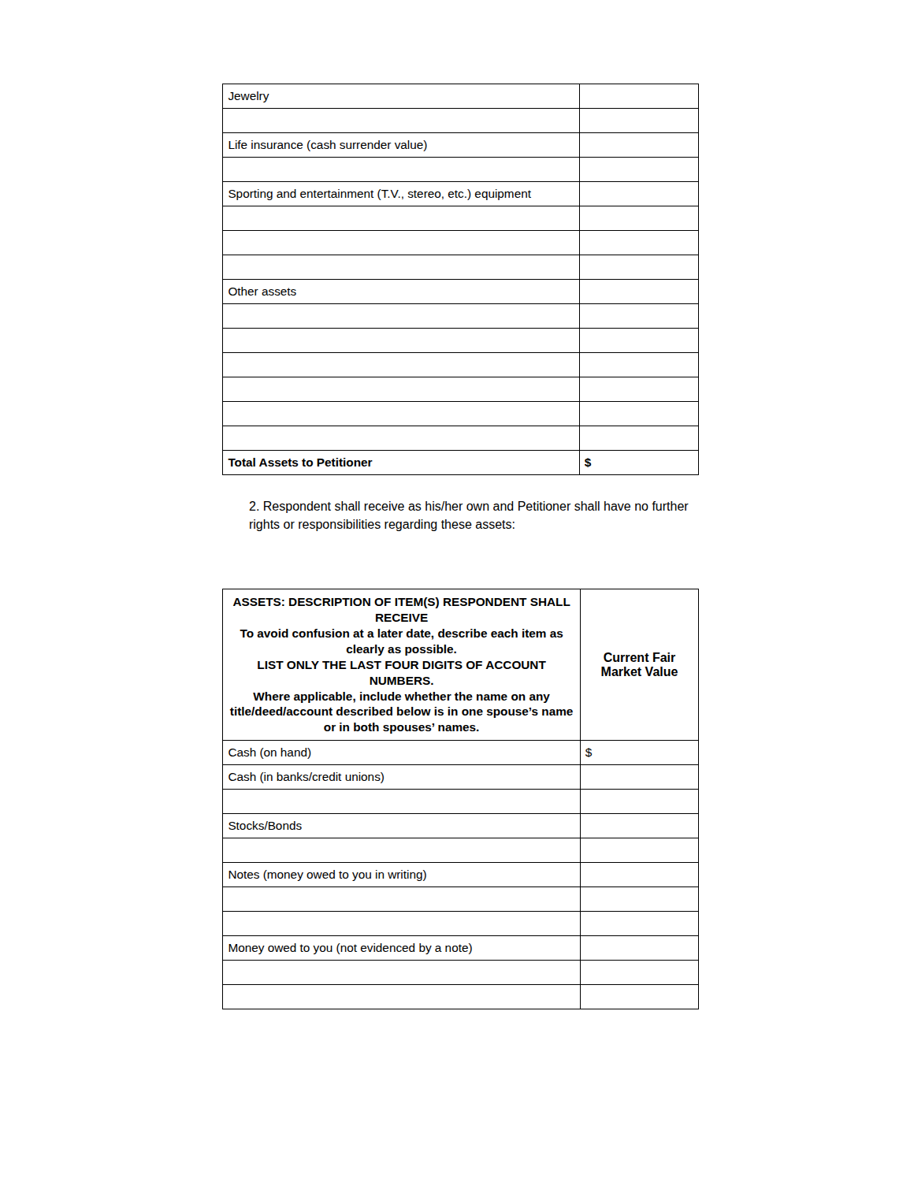| Jewelry | |
| Life insurance (cash surrender value) | |
| Sporting and entertainment (T.V., stereo, etc.) equipment | |
| Other assets | |
| Total Assets to Petitioner | $ |
2. Respondent shall receive as his/her own and Petitioner shall have no further rights or responsibilities regarding these assets:
| ASSETS: DESCRIPTION OF ITEM(S) RESPONDENT SHALL RECEIVE To avoid confusion at a later date, describe each item as clearly as possible. LIST ONLY THE LAST FOUR DIGITS OF ACCOUNT NUMBERS. Where applicable, include whether the name on any title/deed/account described below is in one spouse’s name or in both spouses’ names. | Current Fair Market Value |
| Cash (on hand) | $ |
| Cash (in banks/credit unions) | |
| Stocks/Bonds | |
| Notes (money owed to you in writing) | |
| Money owed to you (not evidenced by a note) | |